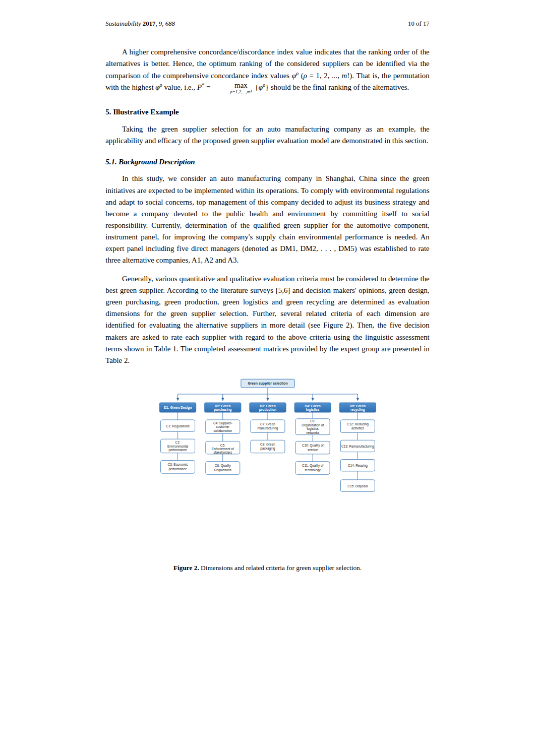Sustainability 2017, 9, 688
10 of 17
A higher comprehensive concordance/discordance index value indicates that the ranking order of the alternatives is better. Hence, the optimum ranking of the considered suppliers can be identified via the comparison of the comprehensive concordance index values φρ (ρ = 1, 2, ..., m!). That is, the permutation with the highest φρ value, i.e., P* = max ρ=1,2,...,m! {φρ} should be the final ranking of the alternatives.
5. Illustrative Example
Taking the green supplier selection for an auto manufacturing company as an example, the applicability and efficacy of the proposed green supplier evaluation model are demonstrated in this section.
5.1. Background Description
In this study, we consider an auto manufacturing company in Shanghai, China since the green initiatives are expected to be implemented within its operations. To comply with environmental regulations and adapt to social concerns, top management of this company decided to adjust its business strategy and become a company devoted to the public health and environment by committing itself to social responsibility. Currently, determination of the qualified green supplier for the automotive component, instrument panel, for improving the company's supply chain environmental performance is needed. An expert panel including five direct managers (denoted as DM1, DM2, . . . , DM5) was established to rate three alternative companies, A1, A2 and A3.
Generally, various quantitative and qualitative evaluation criteria must be considered to determine the best green supplier. According to the literature surveys [5,6] and decision makers' opinions, green design, green purchasing, green production, green logistics and green recycling are determined as evaluation dimensions for the green supplier selection. Further, several related criteria of each dimension are identified for evaluating the alternative suppliers in more detail (see Figure 2). Then, the five decision makers are asked to rate each supplier with regard to the above criteria using the linguistic assessment terms shown in Table 1. The completed assessment matrices provided by the expert group are presented in Table 2.
Green supplier selection D1: Green Design D2: Green purchasing D3: Green production D4: Green logistics D5: Green recycling C1: Regulations C2: Environmental performance C3: Economic performance C4: Supplier- customer collaboration C5: Enforcement of stakeholders C6: Quality Regulations C7: Green manufacturing C8: Green packaging C9: Organization of logistics networks C10: Quality of service C11: Quality of technology C12: Reducing activities C13: Remanufacturing C14: Reusing C15: Disposal
Figure 2. Dimensions and related criteria for green supplier selection.